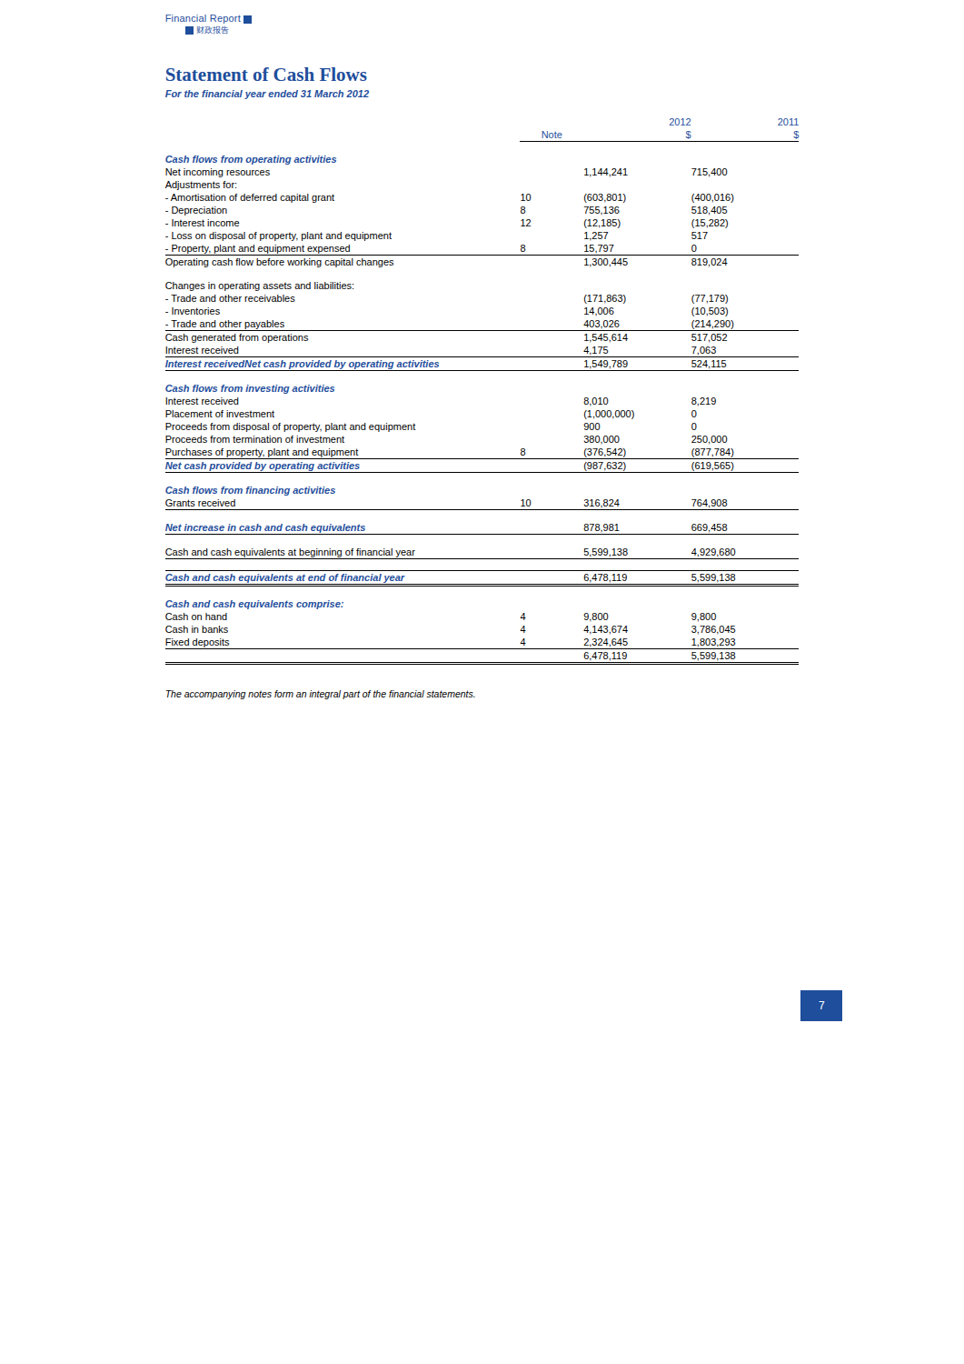Financial Report
财政报告
Statement of Cash Flows
For the financial year ended 31 March 2012
| | | 2012 | 2011 |
| | Note | $ | $ |
| Cash flows from operating activities | | | |
| Net incoming resources | | 1,144,241 | 715,400 |
| Adjustments for: | | | |
| - Amortisation of deferred capital grant | 10 | (603,801) | (400,016) |
| - Depreciation | 8 | 755,136 | 518,405 |
| - Interest income | 12 | (12,185) | (15,282) |
| - Loss on disposal of property, plant and equipment | | 1,257 | 517 |
| - Property, plant and equipment expensed | 8 | 15,797 | 0 |
| Operating cash flow before working capital changes | | 1,300,445 | 819,024 |
| Changes in operating assets and liabilities: | | | |
| - Trade and other receivables | | (171,863) | (77,179) |
| - Inventories | | 14,006 | (10,503) |
| - Trade and other payables | | 403,026 | (214,290) |
| Cash generated from operations | | 1,545,614 | 517,052 |
| Interest received | | 4,175 | 7,063 |
| Interest receivedNet cash provided by operating activities | | 1,549,789 | 524,115 |
| Cash flows from investing activities | | | |
| Interest received | | 8,010 | 8,219 |
| Placement of investment | | (1,000,000) | 0 |
| Proceeds from disposal of property, plant and equipment | | 900 | 0 |
| Proceeds from termination of investment | | 380,000 | 250,000 |
| Purchases of property, plant and equipment | 8 | (376,542) | (877,784) |
| Net cash provided by operating activities | | (987,632) | (619,565) |
| Cash flows from financing activities | | | |
| Grants received | 10 | 316,824 | 764,908 |
| Net increase in cash and cash equivalents | | 878,981 | 669,458 |
| Cash and cash equivalents at beginning of financial year | | 5,599,138 | 4,929,680 |
| Cash and cash equivalents at end of financial year | | 6,478,119 | 5,599,138 |
| Cash and cash equivalents comprise: | | | |
| Cash on hand | 4 | 9,800 | 9,800 |
| Cash in banks | 4 | 4,143,674 | 3,786,045 |
| Fixed deposits | 4 | 2,324,645 | 1,803,293 |
| | | 6,478,119 | 5,599,138 |
The accompanying notes form an integral part of the financial statements.
7